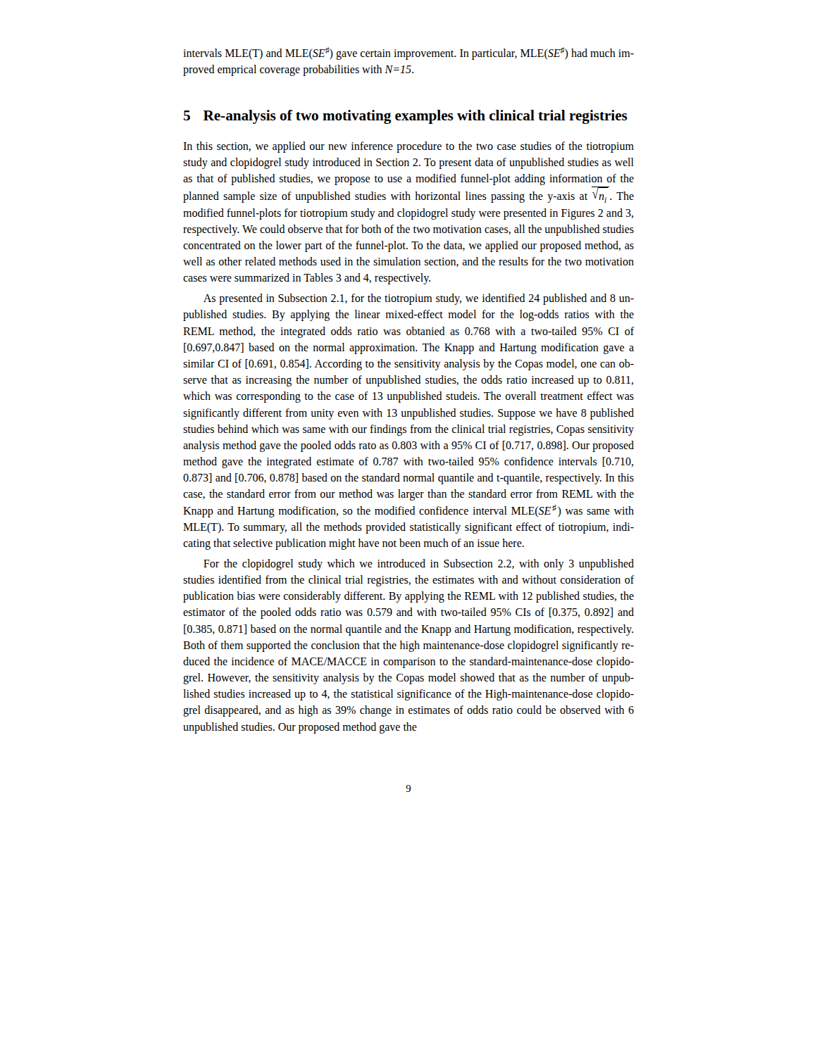intervals MLE(T) and MLE(SE♯) gave certain improvement. In particular, MLE(SE♯) had much improved emprical coverage probabilities with N=15.
5 Re-analysis of two motivating examples with clinical trial registries
In this section, we applied our new inference procedure to the two case studies of the tiotropium study and clopidogrel study introduced in Section 2. To present data of unpublished studies as well as that of published studies, we propose to use a modified funnel-plot adding information of the planned sample size of unpublished studies with horizontal lines passing the y-axis at √ni. The modified funnel-plots for tiotropium study and clopidogrel study were presented in Figures 2 and 3, respectively. We could observe that for both of the two motivation cases, all the unpublished studies concentrated on the lower part of the funnel-plot. To the data, we applied our proposed method, as well as other related methods used in the simulation section, and the results for the two motivation cases were summarized in Tables 3 and 4, respectively.
As presented in Subsection 2.1, for the tiotropium study, we identified 24 published and 8 unpublished studies. By applying the linear mixed-effect model for the log-odds ratios with the REML method, the integrated odds ratio was obtanied as 0.768 with a two-tailed 95% CI of [0.697,0.847] based on the normal approximation. The Knapp and Hartung modification gave a similar CI of [0.691, 0.854]. According to the sensitivity analysis by the Copas model, one can observe that as increasing the number of unpublished studies, the odds ratio increased up to 0.811, which was corresponding to the case of 13 unpublished studeis. The overall treatment effect was significantly different from unity even with 13 unpublished studies. Suppose we have 8 published studies behind which was same with our findings from the clinical trial registries, Copas sensitivity analysis method gave the pooled odds rato as 0.803 with a 95% CI of [0.717, 0.898]. Our proposed method gave the integrated estimate of 0.787 with two-tailed 95% confidence intervals [0.710, 0.873] and [0.706, 0.878] based on the standard normal quantile and t-quantile, respectively. In this case, the standard error from our method was larger than the standard error from REML with the Knapp and Hartung modification, so the modified confidence interval MLE(SE♯) was same with MLE(T). To summary, all the methods provided statistically significant effect of tiotropium, indicating that selective publication might have not been much of an issue here.
For the clopidogrel study which we introduced in Subsection 2.2, with only 3 unpublished studies identified from the clinical trial registries, the estimates with and without consideration of publication bias were considerably different. By applying the REML with 12 published studies, the estimator of the pooled odds ratio was 0.579 and with two-tailed 95% CIs of [0.375, 0.892] and [0.385, 0.871] based on the normal quantile and the Knapp and Hartung modification, respectively. Both of them supported the conclusion that the high maintenance-dose clopidogrel significantly reduced the incidence of MACE/MACCE in comparison to the standard-maintenance-dose clopidogrel. However, the sensitivity analysis by the Copas model showed that as the number of unpublished studies increased up to 4, the statistical significance of the High-maintenance-dose clopidogrel disappeared, and as high as 39% change in estimates of odds ratio could be observed with 6 unpublished studies. Our proposed method gave the
9